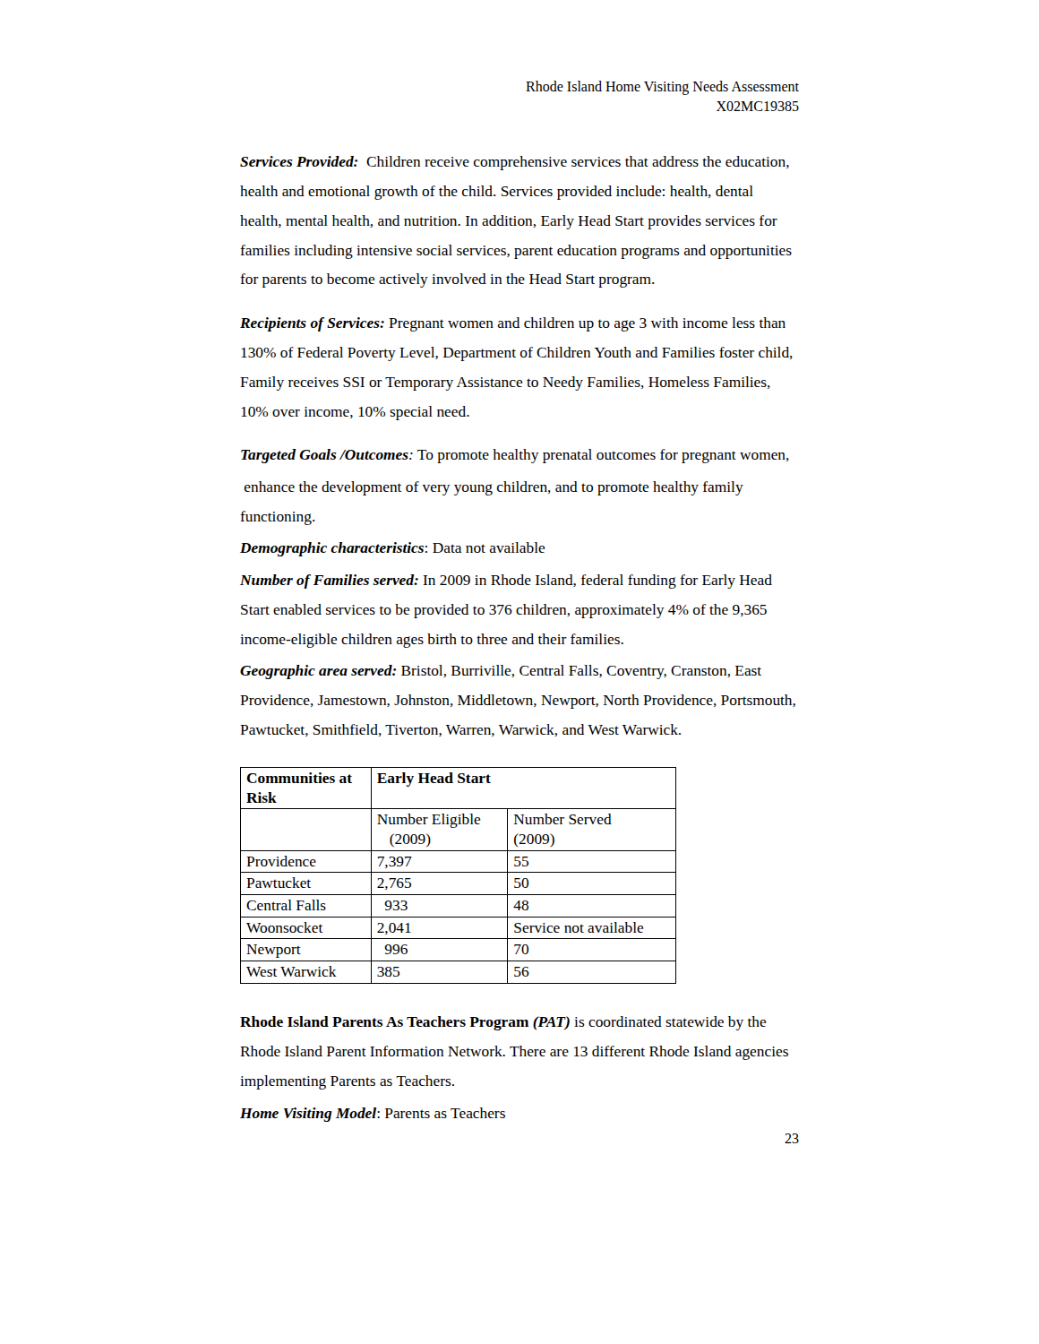Rhode Island Home Visiting Needs Assessment
X02MC19385
Services Provided: Children receive comprehensive services that address the education, health and emotional growth of the child. Services provided include: health, dental health, mental health, and nutrition. In addition, Early Head Start provides services for families including intensive social services, parent education programs and opportunities for parents to become actively involved in the Head Start program.
Recipients of Services: Pregnant women and children up to age 3 with income less than 130% of Federal Poverty Level, Department of Children Youth and Families foster child, Family receives SSI or Temporary Assistance to Needy Families, Homeless Families, 10% over income, 10% special need.
Targeted Goals /Outcomes: To promote healthy prenatal outcomes for pregnant women,
enhance the development of very young children, and to promote healthy family functioning.
Demographic characteristics: Data not available
Number of Families served: In 2009 in Rhode Island, federal funding for Early Head Start enabled services to be provided to 376 children, approximately 4% of the 9,365 income-eligible children ages birth to three and their families.
Geographic area served: Bristol, Burriville, Central Falls, Coventry, Cranston, East Providence, Jamestown, Johnston, Middletown, Newport, North Providence, Portsmouth, Pawtucket, Smithfield, Tiverton, Warren, Warwick, and West Warwick.
| Communities at Risk | Early Head Start |
| | Number Eligible (2009) | Number Served (2009) |
| Providence | 7,397 | 55 |
| Pawtucket | 2,765 | 50 |
| Central Falls | 933 | 48 |
| Woonsocket | 2,041 | Service not available |
| Newport | 996 | 70 |
| West Warwick | 385 | 56 |
Rhode Island Parents As Teachers Program (PAT) is coordinated statewide by the Rhode Island Parent Information Network. There are 13 different Rhode Island agencies implementing Parents as Teachers.
Home Visiting Model: Parents as Teachers
23